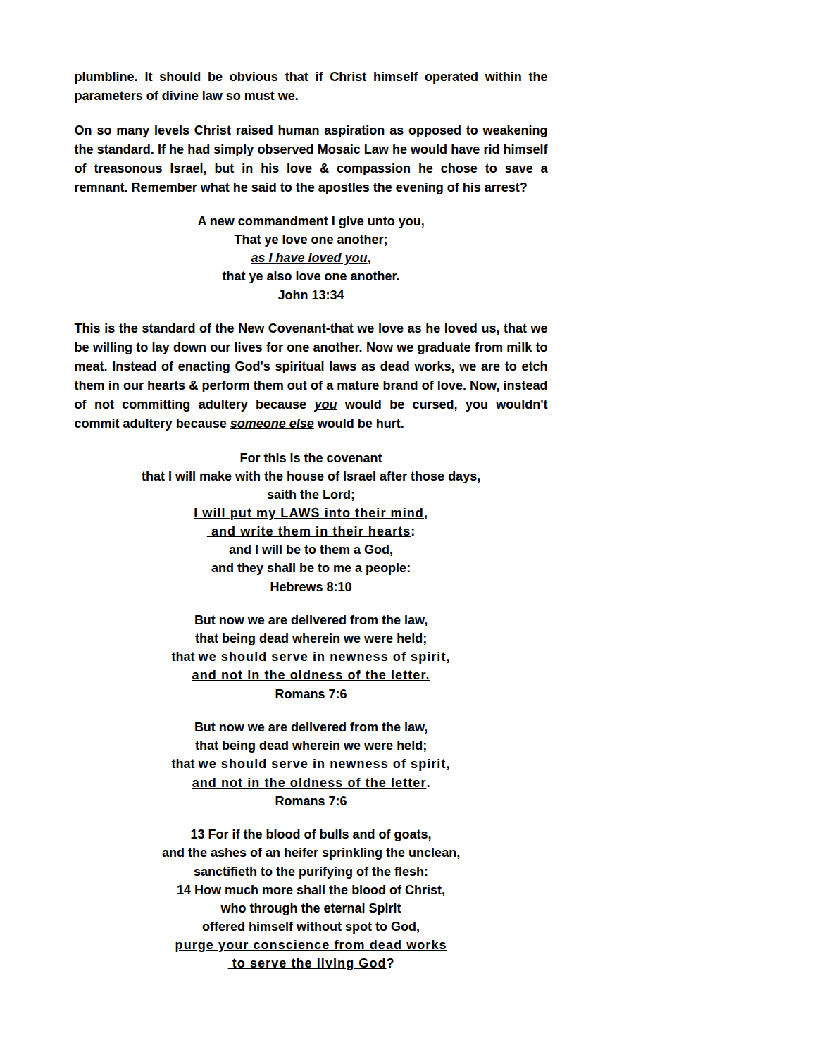plumbline. It should be obvious that if Christ himself operated within the parameters of divine law so must we.
On so many levels Christ raised human aspiration as opposed to weakening the standard. If he had simply observed Mosaic Law he would have rid himself of treasonous Israel, but in his love & compassion he chose to save a remnant. Remember what he said to the apostles the evening of his arrest?
A new commandment I give unto you,
That ye love one another;
as I have loved you,
that ye also love one another.
John 13:34
This is the standard of the New Covenant-that we love as he loved us, that we be willing to lay down our lives for one another. Now we graduate from milk to meat. Instead of enacting God's spiritual laws as dead works, we are to etch them in our hearts & perform them out of a mature brand of love. Now, instead of not committing adultery because you would be cursed, you wouldn't commit adultery because someone else would be hurt.
For this is the covenant
that I will make with the house of Israel after those days,
saith the Lord;
I will put my LAWS into their mind,
and write them in their hearts:
and I will be to them a God,
and they shall be to me a people:
Hebrews 8:10
But now we are delivered from the law,
that being dead wherein we were held;
that we should serve in newness of spirit,
and not in the oldness of the letter.
Romans 7:6
But now we are delivered from the law,
that being dead wherein we were held;
that we should serve in newness of spirit,
and not in the oldness of the letter.
Romans 7:6
13 For if the blood of bulls and of goats,
and the ashes of an heifer sprinkling the unclean,
sanctifieth to the purifying of the flesh:
14 How much more shall the blood of Christ,
who through the eternal Spirit
offered himself without spot to God,
purge your conscience from dead works
to serve the living God?